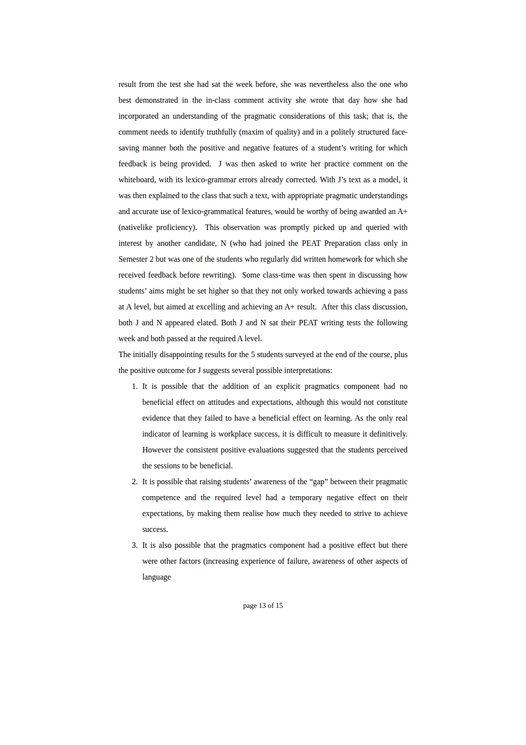result from the test she had sat the week before, she was nevertheless also the one who best demonstrated in the in-class comment activity she wrote that day how she had incorporated an understanding of the pragmatic considerations of this task; that is, the comment needs to identify truthfully (maxim of quality) and in a politely structured face-saving manner both the positive and negative features of a student’s writing for which feedback is being provided. J was then asked to write her practice comment on the whiteboard, with its lexico-grammar errors already corrected. With J’s text as a model, it was then explained to the class that such a text, with appropriate pragmatic understandings and accurate use of lexico-grammatical features, would be worthy of being awarded an A+ (nativelike proficiency). This observation was promptly picked up and queried with interest by another candidate, N (who had joined the PEAT Preparation class only in Semester 2 but was one of the students who regularly did written homework for which she received feedback before rewriting). Some class-time was then spent in discussing how students’ aims might be set higher so that they not only worked towards achieving a pass at A level, but aimed at excelling and achieving an A+ result. After this class discussion, both J and N appeared elated. Both J and N sat their PEAT writing tests the following week and both passed at the required A level.
The initially disappointing results for the 5 students surveyed at the end of the course, plus the positive outcome for J suggests several possible interpretations:
It is possible that the addition of an explicit pragmatics component had no beneficial effect on attitudes and expectations, although this would not constitute evidence that they failed to have a beneficial effect on learning. As the only real indicator of learning is workplace success, it is difficult to measure it definitively. However the consistent positive evaluations suggested that the students perceived the sessions to be beneficial.
It is possible that raising students’ awareness of the “gap” between their pragmatic competence and the required level had a temporary negative effect on their expectations, by making them realise how much they needed to strive to achieve success.
It is also possible that the pragmatics component had a positive effect but there were other factors (increasing experience of failure, awareness of other aspects of language
page 13 of 15